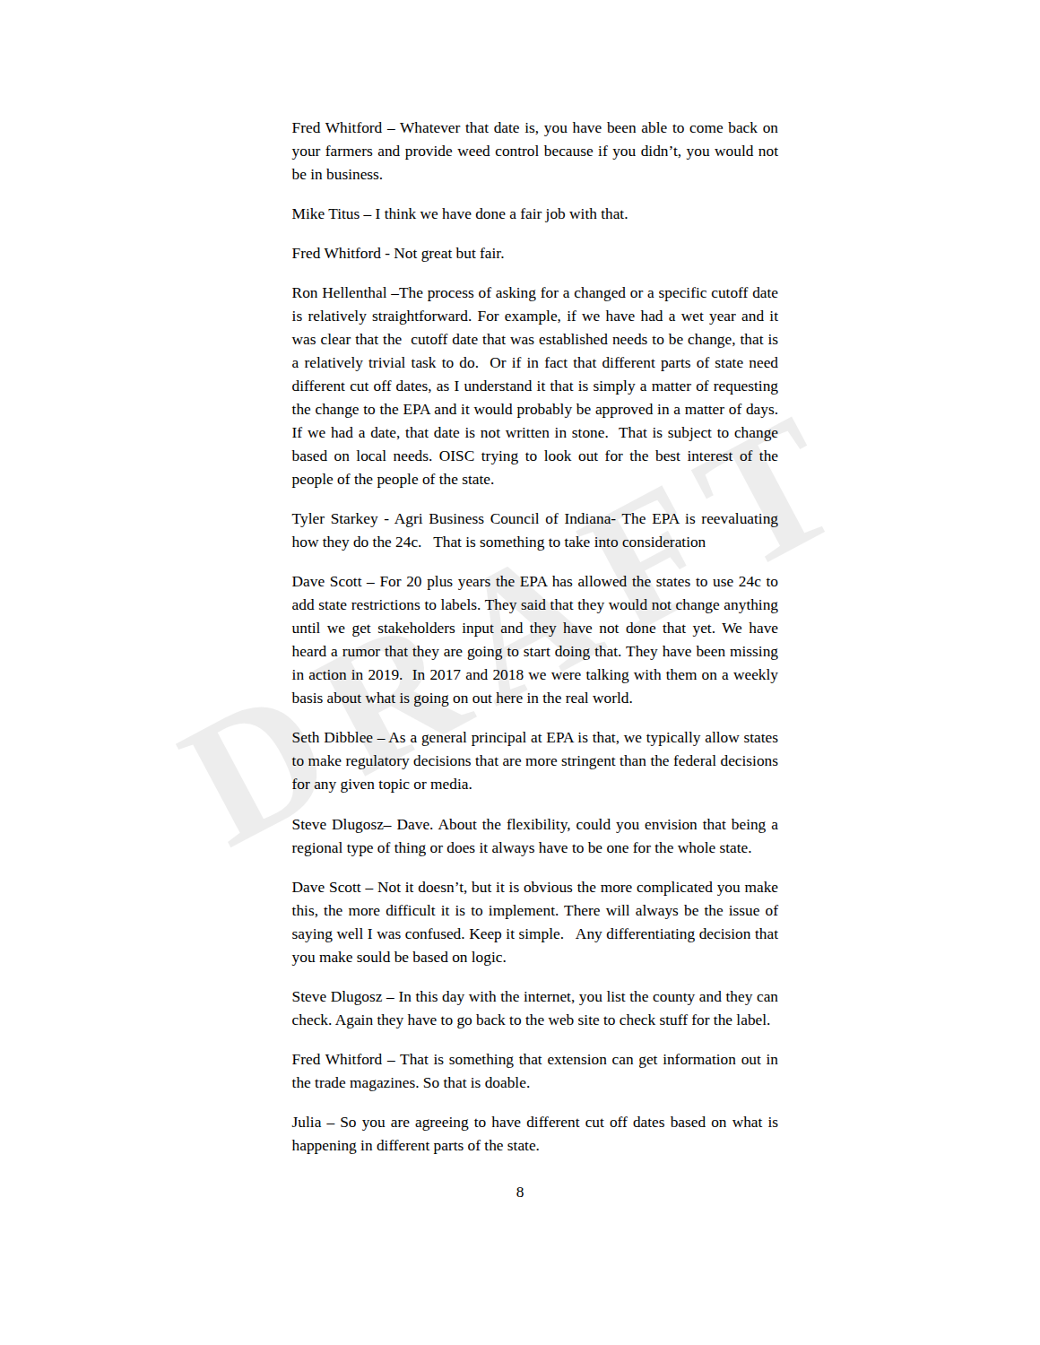DRAFT
Fred Whitford – Whatever that date is, you have been able to come back on your farmers and provide weed control because if you didn’t, you would not be in business.
Mike Titus – I think we have done a fair job with that.
Fred Whitford - Not great but fair.
Ron Hellenthal –The process of asking for a changed or a specific cutoff date is relatively straightforward. For example, if we have had a wet year and it was clear that the cutoff date that was established needs to be change, that is a relatively trivial task to do. Or if in fact that different parts of state need different cut off dates, as I understand it that is simply a matter of requesting the change to the EPA and it would probably be approved in a matter of days. If we had a date, that date is not written in stone. That is subject to change based on local needs. OISC trying to look out for the best interest of the people of the people of the state.
Tyler Starkey - Agri Business Council of Indiana- The EPA is reevaluating how they do the 24c. That is something to take into consideration
Dave Scott – For 20 plus years the EPA has allowed the states to use 24c to add state restrictions to labels. They said that they would not change anything until we get stakeholders input and they have not done that yet. We have heard a rumor that they are going to start doing that. They have been missing in action in 2019. In 2017 and 2018 we were talking with them on a weekly basis about what is going on out here in the real world.
Seth Dibblee – As a general principal at EPA is that, we typically allow states to make regulatory decisions that are more stringent than the federal decisions for any given topic or media.
Steve Dlugosz– Dave. About the flexibility, could you envision that being a regional type of thing or does it always have to be one for the whole state.
Dave Scott – Not it doesn’t, but it is obvious the more complicated you make this, the more difficult it is to implement. There will always be the issue of saying well I was confused. Keep it simple. Any differentiating decision that you make sould be based on logic.
Steve Dlugosz – In this day with the internet, you list the county and they can check. Again they have to go back to the web site to check stuff for the label.
Fred Whitford – That is something that extension can get information out in the trade magazines. So that is doable.
Julia – So you are agreeing to have different cut off dates based on what is happening in different parts of the state.
8